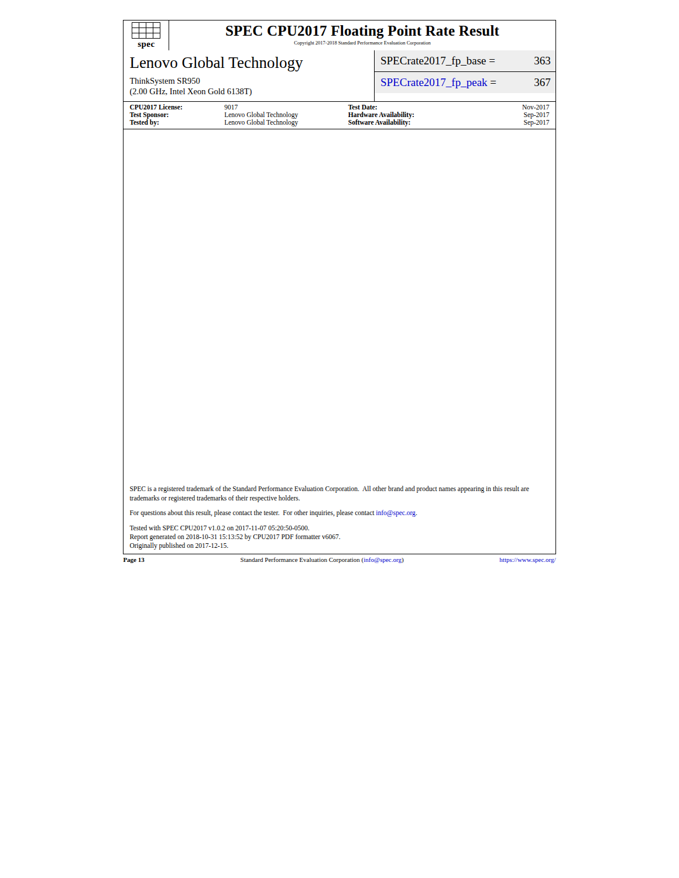spec
SPEC CPU2017 Floating Point Rate Result
Copyright 2017-2018 Standard Performance Evaluation Corporation
Lenovo Global Technology
ThinkSystem SR950
(2.00 GHz, Intel Xeon Gold 6138T)
SPECrate2017_fp_base = 363
SPECrate2017_fp_peak = 367
| CPU2017 License: | 9017 |
| Test Sponsor: | Lenovo Global Technology |
| Tested by: | Lenovo Global Technology |
| Test Date: | Nov-2017 |
| Hardware Availability: | Sep-2017 |
| Software Availability: | Sep-2017 |
SPEC is a registered trademark of the Standard Performance Evaluation Corporation. All other brand and product names appearing in this result are trademarks or registered trademarks of their respective holders.
For questions about this result, please contact the tester. For other inquiries, please contact info@spec.org.
Tested with SPEC CPU2017 v1.0.2 on 2017-11-07 05:20:50-0500.
Report generated on 2018-10-31 15:13:52 by CPU2017 PDF formatter v6067.
Originally published on 2017-12-15.
Page 13
Standard Performance Evaluation Corporation (info@spec.org)
https://www.spec.org/